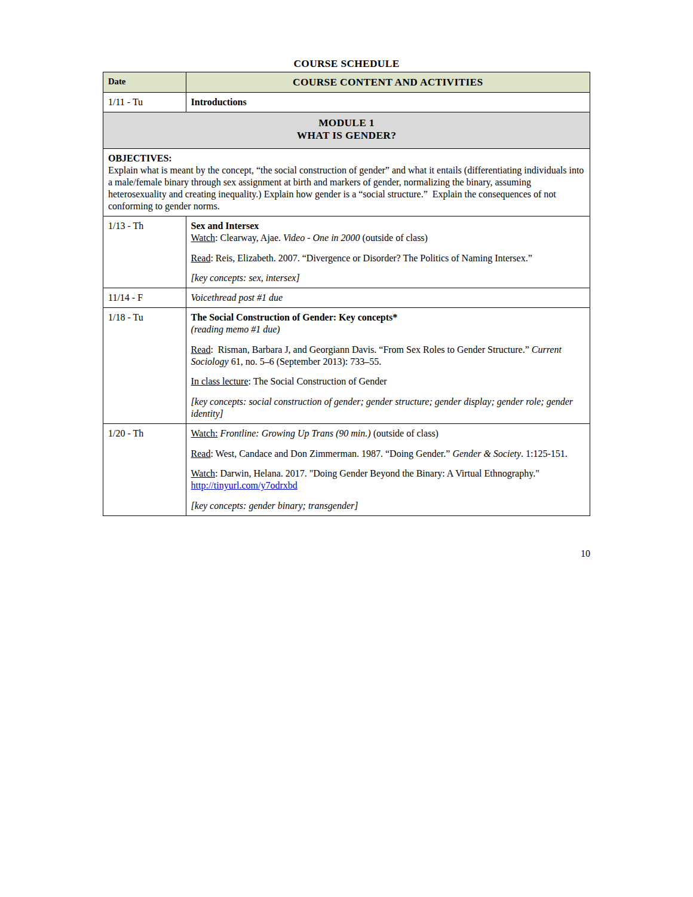COURSE SCHEDULE
| Date | COURSE CONTENT AND ACTIVITIES |
| 1/11 - Tu | Introductions |
| MODULE 1 WHAT IS GENDER? |
| OBJECTIVES: Explain what is meant by the concept, “the social construction of gender” and what it entails (differentiating individuals into a male/female binary through sex assignment at birth and markers of gender, normalizing the binary, assuming heterosexuality and creating inequality.) Explain how gender is a “social structure.” Explain the consequences of not conforming to gender norms. |
| 1/13 - Th | Sex and Intersex Watch : Clearway, Ajae. Video - One in 2000 (outside of class) Read : Reis, Elizabeth. 2007. “Divergence or Disorder? The Politics of Naming Intersex.” [key concepts: sex, intersex] |
| 11/14 - F | Voicethread post #1 due |
| 1/18 - Tu | The Social Construction of Gender: Key concepts* (reading memo #1 due) Read : Risman, Barbara J, and Georgiann Davis. “From Sex Roles to Gender Structure.” Current Sociology 61, no. 5–6 (September 2013): 733–55. In class lecture : The Social Construction of Gender [key concepts: social construction of gender; gender structure; gender display; gender role; gender identity] |
| 1/20 - Th | Watch: Frontline: Growing Up Trans (90 min.) (outside of class) Read : West, Candace and Don Zimmerman. 1987. “Doing Gender.” Gender & Society . 1:125-151. Watch : Darwin, Helana. 2017. "Doing Gender Beyond the Binary: A Virtual Ethnography." http://tinyurl.com/y7odrxbd [key concepts: gender binary; transgender] |
10